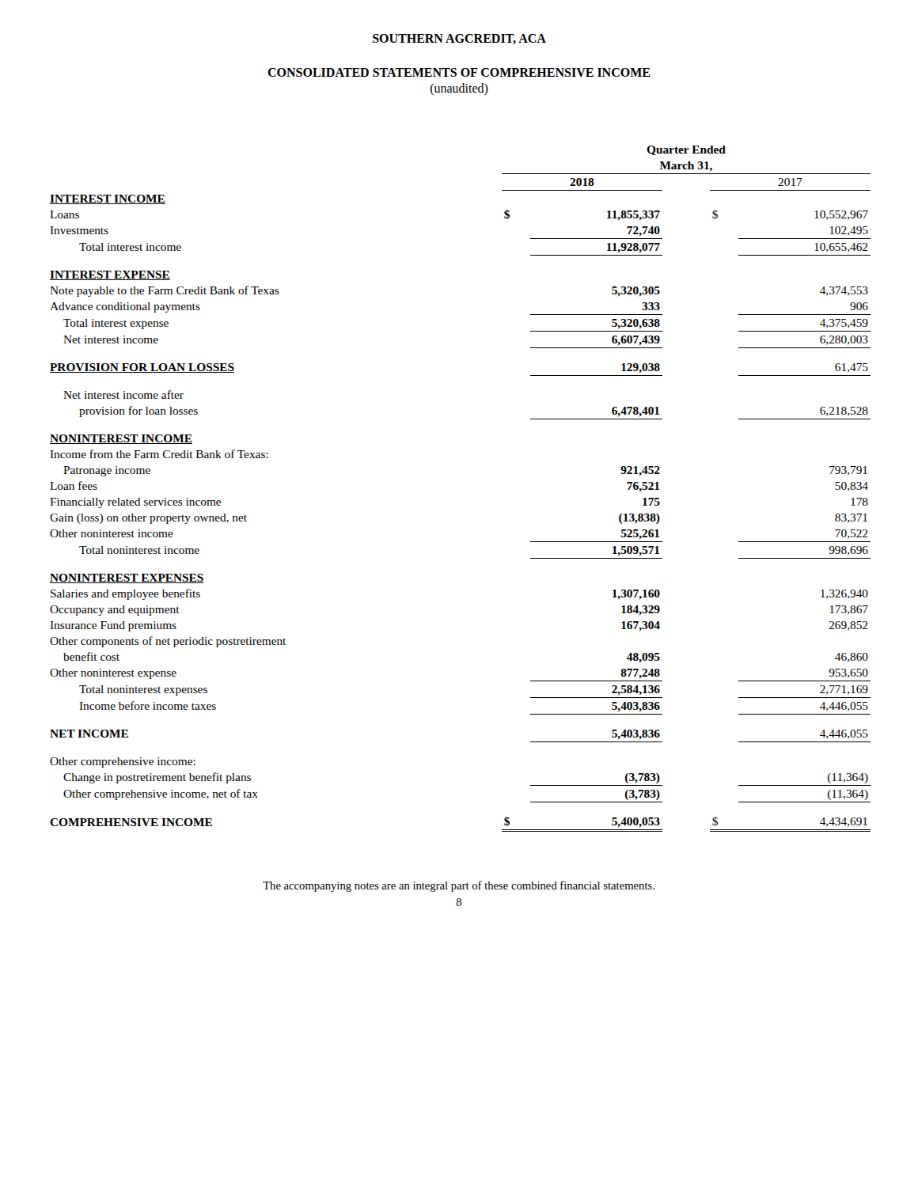SOUTHERN AGCREDIT, ACA
CONSOLIDATED STATEMENTS OF COMPREHENSIVE INCOME
(unaudited)
| | Quarter Ended |
| | March 31, |
| | 2018 | | 2017 |
| INTEREST INCOME | |
| Loans | $ | 11,855,337 | | $ | 10,552,967 |
| Investments | | 72,740 | | | 102,495 |
| Total interest income | | 11,928,077 | | | 10,655,462 |
| INTEREST EXPENSE | |
| Note payable to the Farm Credit Bank of Texas | | 5,320,305 | | | 4,374,553 |
| Advance conditional payments | | 333 | | | 906 |
| Total interest expense | | 5,320,638 | | | 4,375,459 |
| Net interest income | | 6,607,439 | | | 6,280,003 |
| PROVISION FOR LOAN LOSSES | | 129,038 | | | 61,475 |
| Net interest income after | |
| provision for loan losses | | 6,478,401 | | | 6,218,528 |
| NONINTEREST INCOME | |
| Income from the Farm Credit Bank of Texas: | |
| Patronage income | | 921,452 | | | 793,791 |
| Loan fees | | 76,521 | | | 50,834 |
| Financially related services income | | 175 | | | 178 |
| Gain (loss) on other property owned, net | | (13,838) | | | 83,371 |
| Other noninterest income | | 525,261 | | | 70,522 |
| Total noninterest income | | 1,509,571 | | | 998,696 |
| NONINTEREST EXPENSES | |
| Salaries and employee benefits | | 1,307,160 | | | 1,326,940 |
| Occupancy and equipment | | 184,329 | | | 173,867 |
| Insurance Fund premiums | | 167,304 | | | 269,852 |
| Other components of net periodic postretirement | |
| benefit cost | | 48,095 | | | 46,860 |
| Other noninterest expense | | 877,248 | | | 953,650 |
| Total noninterest expenses | | 2,584,136 | | | 2,771,169 |
| Income before income taxes | | 5,403,836 | | | 4,446,055 |
| NET INCOME | | 5,403,836 | | | 4,446,055 |
| Other comprehensive income: | |
| Change in postretirement benefit plans | | (3,783) | | | (11,364) |
| Other comprehensive income, net of tax | | (3,783) | | | (11,364) |
| COMPREHENSIVE INCOME | $ | 5,400,053 | | $ | 4,434,691 |
The accompanying notes are an integral part of these combined financial statements.
8